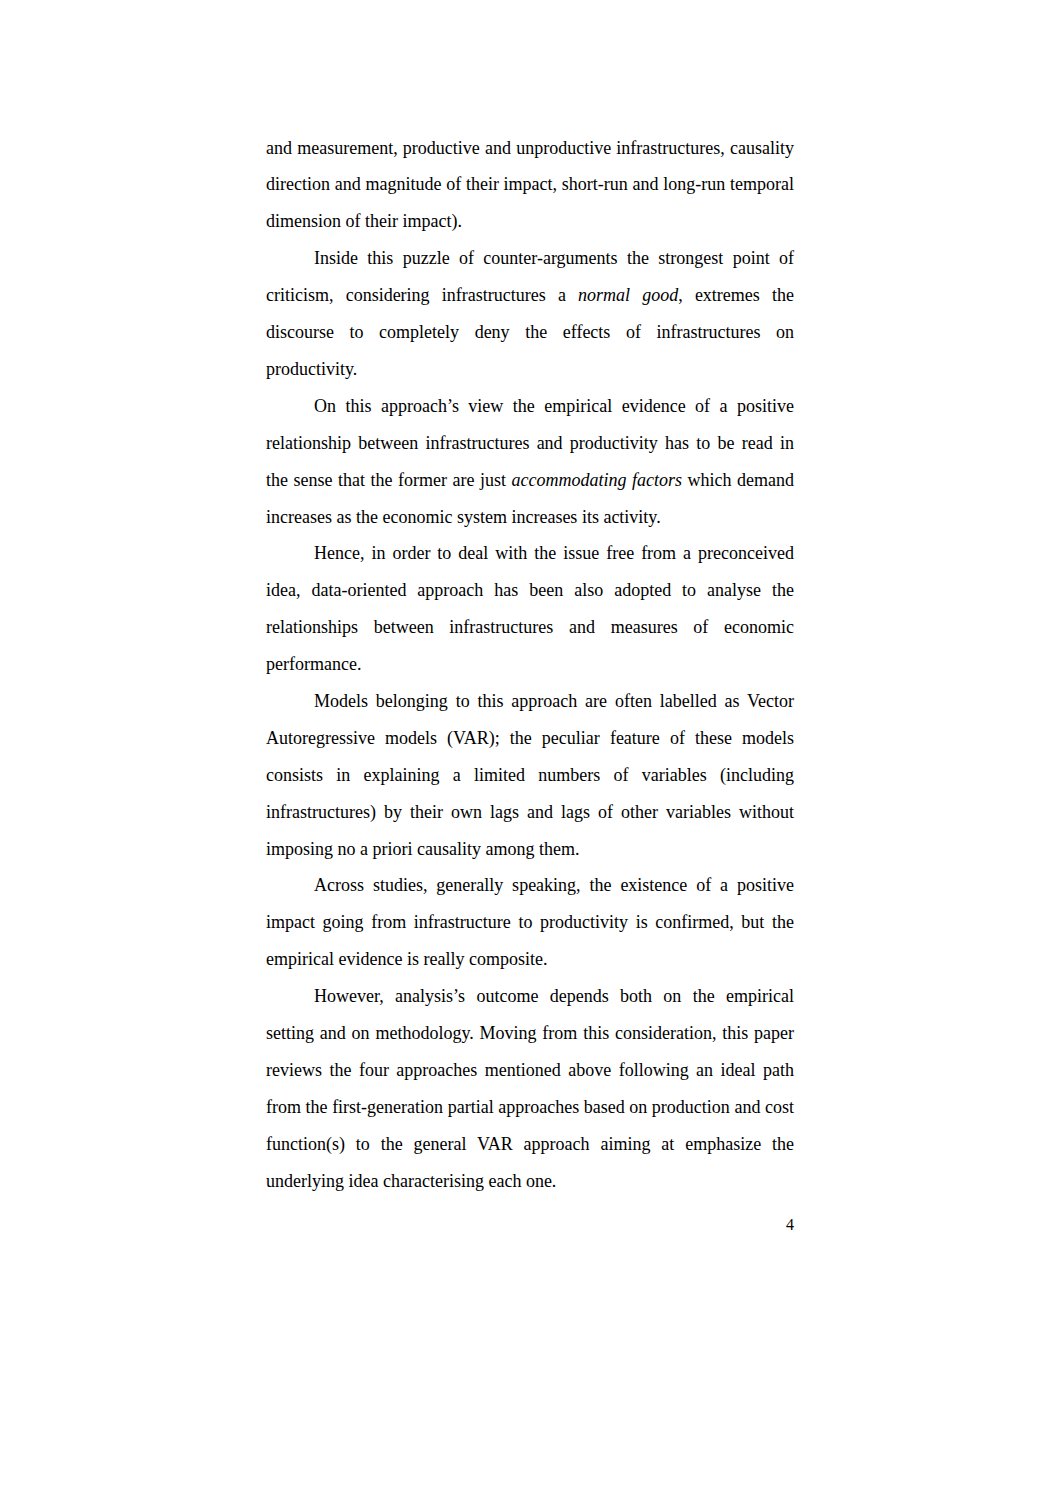and measurement, productive and unproductive infrastructures, causality direction and magnitude of their impact, short-run and long-run temporal dimension of their impact).
Inside this puzzle of counter-arguments the strongest point of criticism, considering infrastructures a normal good, extremes the discourse to completely deny the effects of infrastructures on productivity.
On this approach’s view the empirical evidence of a positive relationship between infrastructures and productivity has to be read in the sense that the former are just accommodating factors which demand increases as the economic system increases its activity.
Hence, in order to deal with the issue free from a preconceived idea, data-oriented approach has been also adopted to analyse the relationships between infrastructures and measures of economic performance.
Models belonging to this approach are often labelled as Vector Autoregressive models (VAR); the peculiar feature of these models consists in explaining a limited numbers of variables (including infrastructures) by their own lags and lags of other variables without imposing no a priori causality among them.
Across studies, generally speaking, the existence of a positive impact going from infrastructure to productivity is confirmed, but the empirical evidence is really composite.
However, analysis’s outcome depends both on the empirical setting and on methodology. Moving from this consideration, this paper reviews the four approaches mentioned above following an ideal path from the first-generation partial approaches based on production and cost function(s) to the general VAR approach aiming at emphasize the underlying idea characterising each one.
4